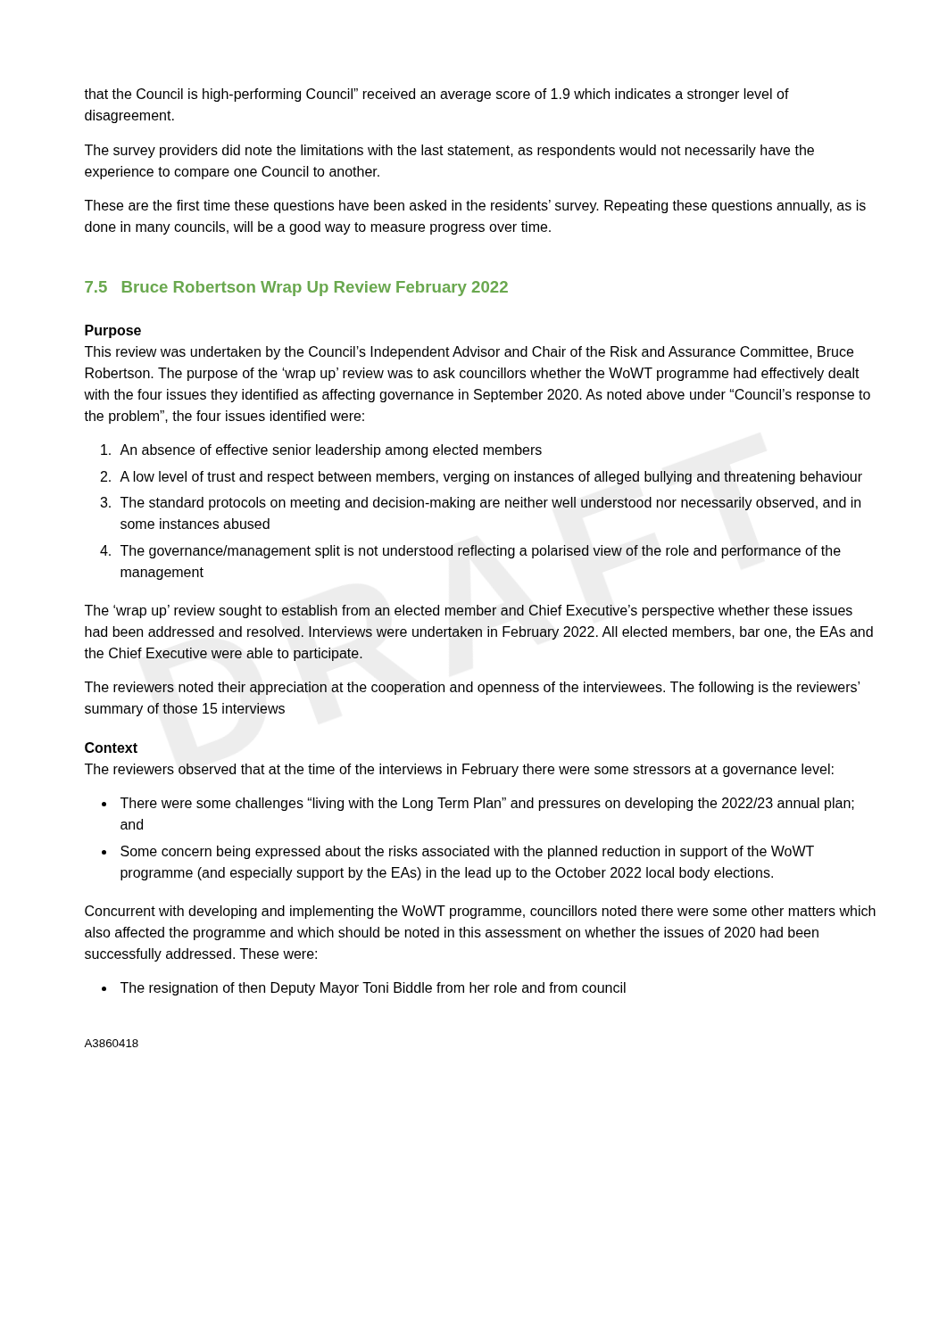DRAFT
that the Council is high-performing Council” received an average score of 1.9 which indicates a stronger level of disagreement.
The survey providers did note the limitations with the last statement, as respondents would not necessarily have the experience to compare one Council to another.
These are the first time these questions have been asked in the residents’ survey. Repeating these questions annually, as is done in many councils, will be a good way to measure progress over time.
7.5 Bruce Robertson Wrap Up Review February 2022
Purpose
This review was undertaken by the Council’s Independent Advisor and Chair of the Risk and Assurance Committee, Bruce Robertson. The purpose of the ‘wrap up’ review was to ask councillors whether the WoWT programme had effectively dealt with the four issues they identified as affecting governance in September 2020. As noted above under “Council’s response to the problem”, the four issues identified were:
An absence of effective senior leadership among elected members
A low level of trust and respect between members, verging on instances of alleged bullying and threatening behaviour
The standard protocols on meeting and decision-making are neither well understood nor necessarily observed, and in some instances abused
The governance/management split is not understood reflecting a polarised view of the role and performance of the management
The ‘wrap up’ review sought to establish from an elected member and Chief Executive’s perspective whether these issues had been addressed and resolved. Interviews were undertaken in February 2022. All elected members, bar one, the EAs and the Chief Executive were able to participate.
The reviewers noted their appreciation at the cooperation and openness of the interviewees. The following is the reviewers’ summary of those 15 interviews
Context
The reviewers observed that at the time of the interviews in February there were some stressors at a governance level:
There were some challenges “living with the Long Term Plan” and pressures on developing the 2022/23 annual plan; and
Some concern being expressed about the risks associated with the planned reduction in support of the WoWT programme (and especially support by the EAs) in the lead up to the October 2022 local body elections.
Concurrent with developing and implementing the WoWT programme, councillors noted there were some other matters which also affected the programme and which should be noted in this assessment on whether the issues of 2020 had been successfully addressed. These were:
The resignation of then Deputy Mayor Toni Biddle from her role and from council
A3860418